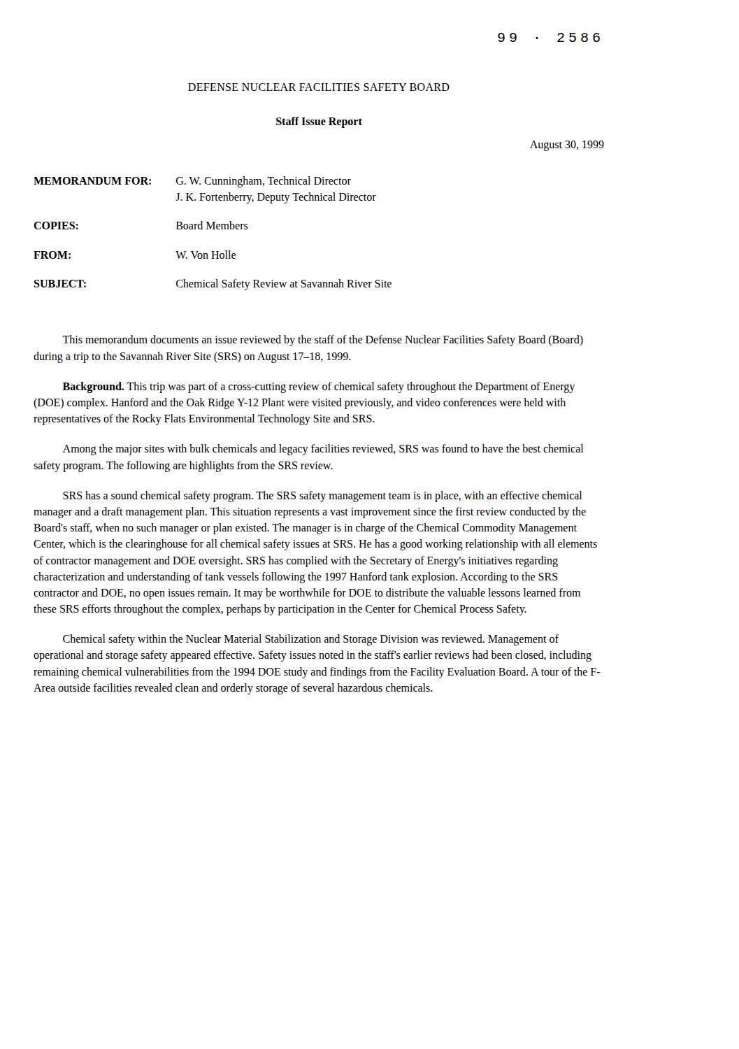99 · 2586
DEFENSE NUCLEAR FACILITIES SAFETY BOARD
Staff Issue Report
August 30, 1999
| MEMORANDUM FOR: | G. W. Cunningham, Technical Director J. K. Fortenberry, Deputy Technical Director |
| COPIES: | Board Members |
| FROM: | W. Von Holle |
| SUBJECT: | Chemical Safety Review at Savannah River Site |
This memorandum documents an issue reviewed by the staff of the Defense Nuclear Facilities Safety Board (Board) during a trip to the Savannah River Site (SRS) on August 17–18, 1999.
Background. This trip was part of a cross-cutting review of chemical safety throughout the Department of Energy (DOE) complex. Hanford and the Oak Ridge Y-12 Plant were visited previously, and video conferences were held with representatives of the Rocky Flats Environmental Technology Site and SRS.
Among the major sites with bulk chemicals and legacy facilities reviewed, SRS was found to have the best chemical safety program. The following are highlights from the SRS review.
SRS has a sound chemical safety program. The SRS safety management team is in place, with an effective chemical manager and a draft management plan. This situation represents a vast improvement since the first review conducted by the Board's staff, when no such manager or plan existed. The manager is in charge of the Chemical Commodity Management Center, which is the clearinghouse for all chemical safety issues at SRS. He has a good working relationship with all elements of contractor management and DOE oversight. SRS has complied with the Secretary of Energy's initiatives regarding characterization and understanding of tank vessels following the 1997 Hanford tank explosion. According to the SRS contractor and DOE, no open issues remain. It may be worthwhile for DOE to distribute the valuable lessons learned from these SRS efforts throughout the complex, perhaps by participation in the Center for Chemical Process Safety.
Chemical safety within the Nuclear Material Stabilization and Storage Division was reviewed. Management of operational and storage safety appeared effective. Safety issues noted in the staff's earlier reviews had been closed, including remaining chemical vulnerabilities from the 1994 DOE study and findings from the Facility Evaluation Board. A tour of the F-Area outside facilities revealed clean and orderly storage of several hazardous chemicals.